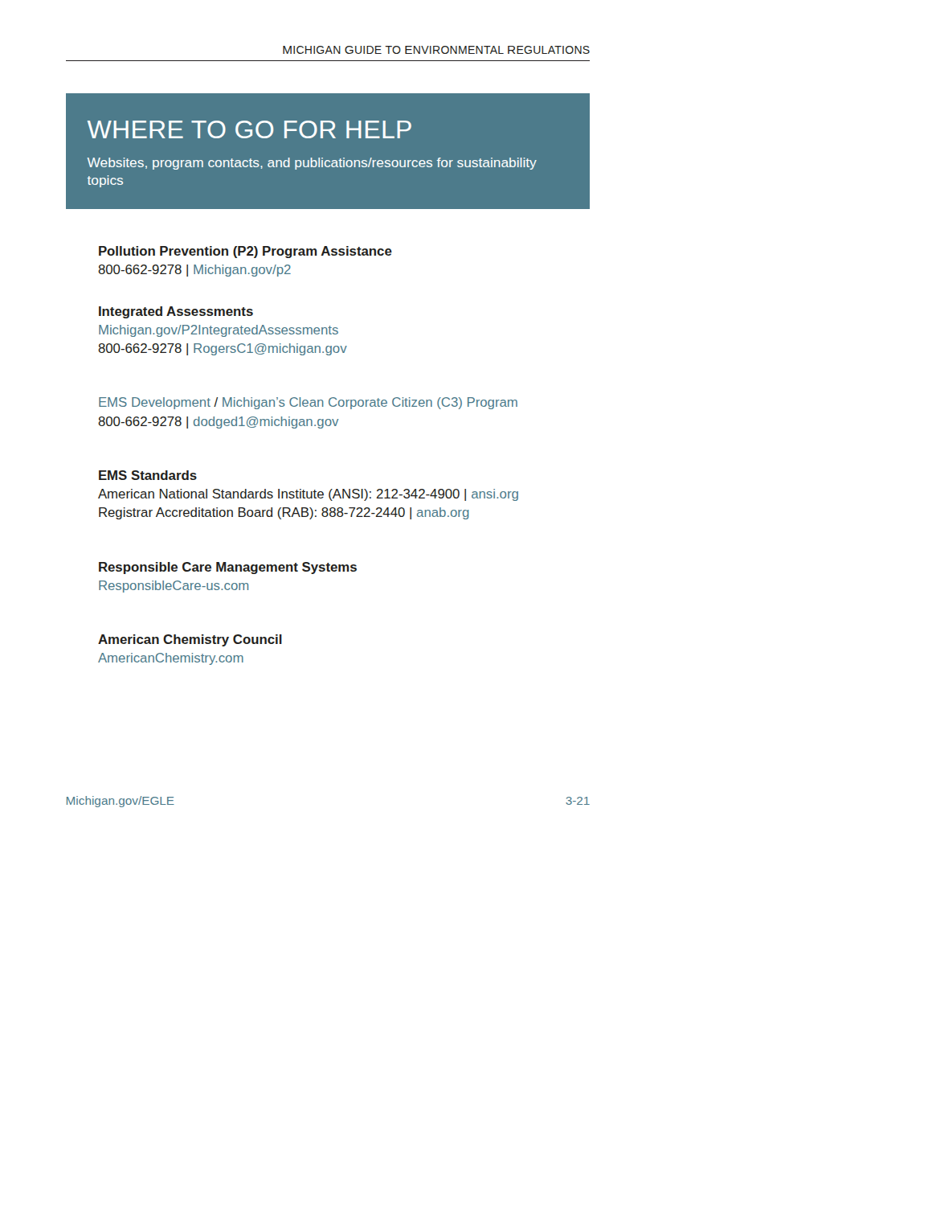MICHIGAN GUIDE TO ENVIRONMENTAL REGULATIONS
WHERE TO GO FOR HELP
Websites, program contacts, and publications/resources for sustainability topics
Pollution Prevention (P2) Program Assistance 800-662-9278 | Michigan.gov/p2
Integrated Assessments Michigan.gov/P2IntegratedAssessments 800-662-9278 | RogersC1@michigan.gov
EMS Development / Michigan’s Clean Corporate Citizen (C3) Program 800-662-9278 | dodged1@michigan.gov
EMS Standards American National Standards Institute (ANSI): 212-342-4900 | ansi.org Registrar Accreditation Board (RAB): 888-722-2440 | anab.org
Responsible Care Management Systems ResponsibleCare-us.com
American Chemistry Council AmericanChemistry.com
Michigan.gov/EGLE 3-21